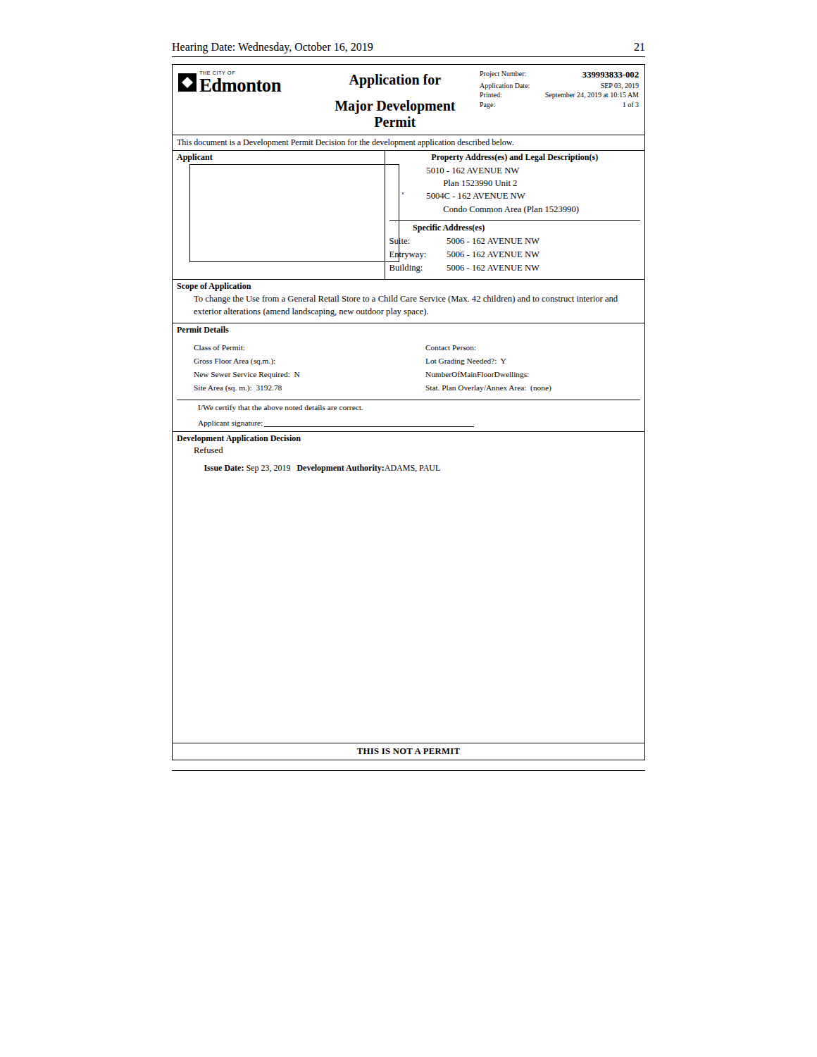Hearing Date: Wednesday, October 16, 2019
21
THE CITY OF Edmonton
Application for
Major Development Permit
Project Number: 339993833-002
Application Date: SEP 03, 2019
Printed: September 24, 2019 at 10:15 AM
Page: 1 of 3
This document is a Development Permit Decision for the development application described below.
Applicant
,
Property Address(es) and Legal Description(s)
5010 - 162 AVENUE NW
Plan 1523990 Unit 2
5004C - 162 AVENUE NW
Condo Common Area (Plan 1523990)
Specific Address(es)
Suite:
5006 - 162 AVENUE NW
Entryway:
5006 - 162 AVENUE NW
Building:
5006 - 162 AVENUE NW
Scope of Application
To change the Use from a General Retail Store to a Child Care Service (Max. 42 children) and to construct interior and exterior alterations (amend landscaping, new outdoor play space).
Permit Details
Class of Permit:
Gross Floor Area (sq.m.):
New Sewer Service Required: N
Site Area (sq. m.): 3192.78
Contact Person:
Lot Grading Needed?: Y
NumberOfMainFloorDwellings:
Stat. Plan Overlay/Annex Area: (none)
I/We certify that the above noted details are correct.
Applicant signature:
Development Application Decision
Refused
Issue Date: Sep 23, 2019 Development Authority: ADAMS, PAUL
THIS IS NOT A PERMIT